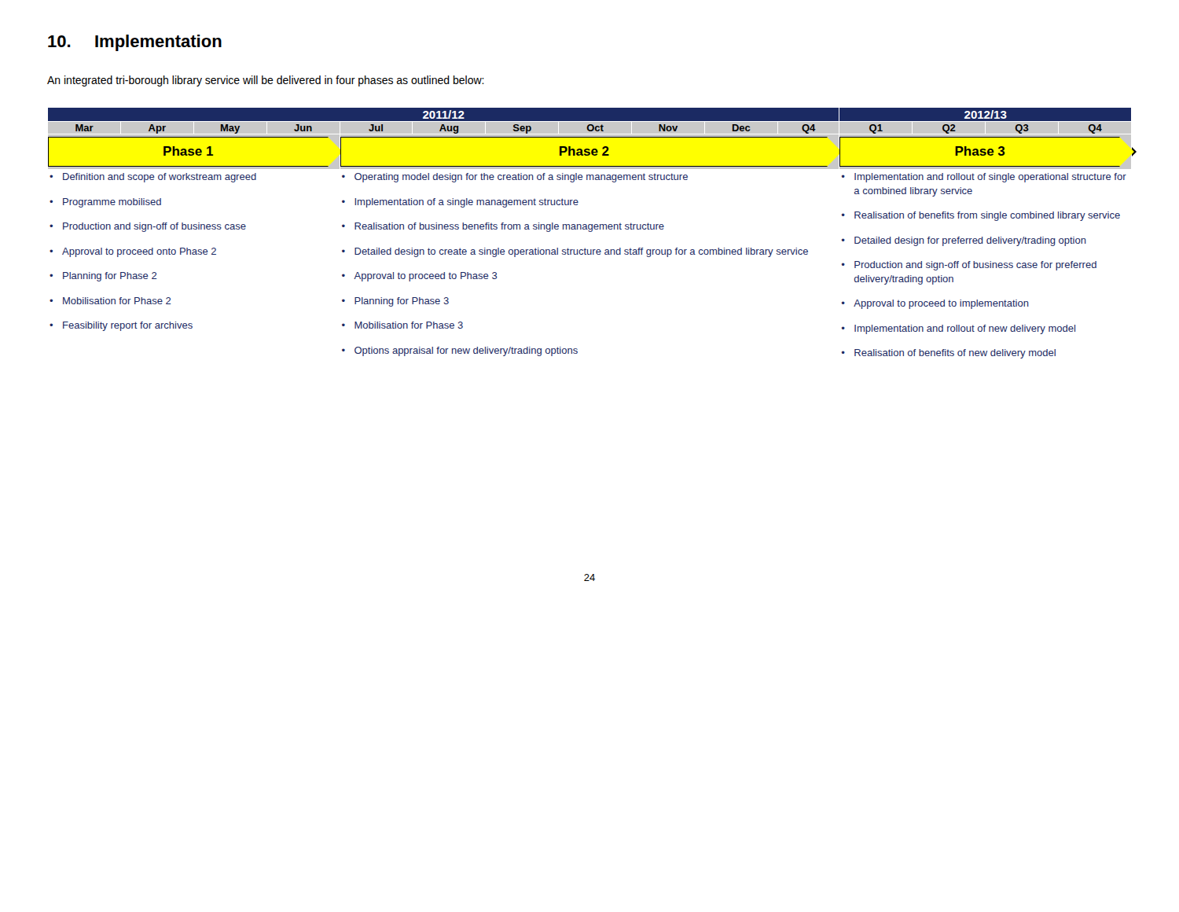10. Implementation
An integrated tri-borough library service will be delivered in four phases as outlined below:
| 2011/12 | 2012/13 |
| Mar | Apr | May | Jun | Jul | Aug | Sep | Oct | Nov | Dec | Q4 | Q1 | Q2 | Q3 | Q4 |
| Phase 1 | Phase 2 | Phase 3 |
| Definition and scope of workstream agreed Programme mobilised Production and sign-off of business case Approval to proceed onto Phase 2 Planning for Phase 2 Mobilisation for Phase 2 Feasibility report for archives | Operating model design for the creation of a single management structure Implementation of a single management structure Realisation of business benefits from a single management structure Detailed design to create a single operational structure and staff group for a combined library service Approval to proceed to Phase 3 Planning for Phase 3 Mobilisation for Phase 3 Options appraisal for new delivery/trading options | Implementation and rollout of single operational structure for a combined library service Realisation of benefits from single combined library service Detailed design for preferred delivery/trading option Production and sign-off of business case for preferred delivery/trading option Approval to proceed to implementation Implementation and rollout of new delivery model Realisation of benefits of new delivery model |
24